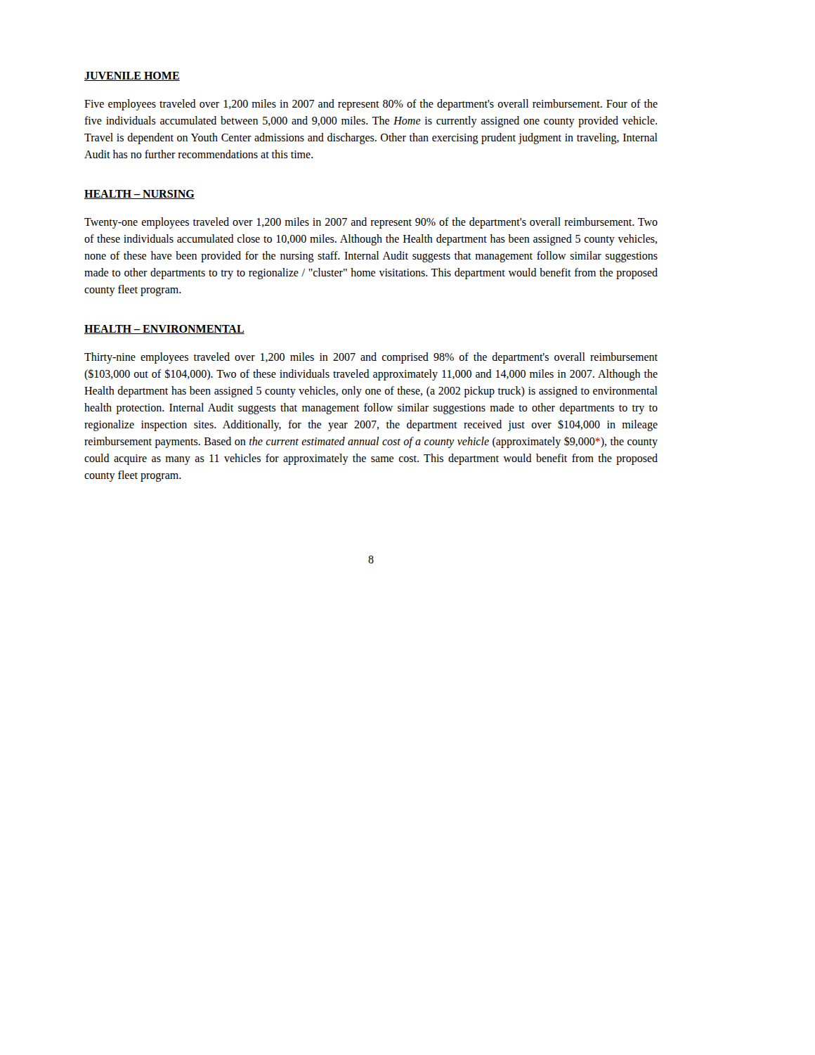JUVENILE HOME
Five employees traveled over 1,200 miles in 2007 and represent 80% of the department's overall reimbursement. Four of the five individuals accumulated between 5,000 and 9,000 miles. The Home is currently assigned one county provided vehicle. Travel is dependent on Youth Center admissions and discharges. Other than exercising prudent judgment in traveling, Internal Audit has no further recommendations at this time.
HEALTH – NURSING
Twenty-one employees traveled over 1,200 miles in 2007 and represent 90% of the department's overall reimbursement. Two of these individuals accumulated close to 10,000 miles. Although the Health department has been assigned 5 county vehicles, none of these have been provided for the nursing staff. Internal Audit suggests that management follow similar suggestions made to other departments to try to regionalize / "cluster" home visitations. This department would benefit from the proposed county fleet program.
HEALTH – ENVIRONMENTAL
Thirty-nine employees traveled over 1,200 miles in 2007 and comprised 98% of the department's overall reimbursement ($103,000 out of $104,000). Two of these individuals traveled approximately 11,000 and 14,000 miles in 2007. Although the Health department has been assigned 5 county vehicles, only one of these, (a 2002 pickup truck) is assigned to environmental health protection. Internal Audit suggests that management follow similar suggestions made to other departments to try to regionalize inspection sites. Additionally, for the year 2007, the department received just over $104,000 in mileage reimbursement payments. Based on the current estimated annual cost of a county vehicle (approximately $9,000*), the county could acquire as many as 11 vehicles for approximately the same cost. This department would benefit from the proposed county fleet program.
8